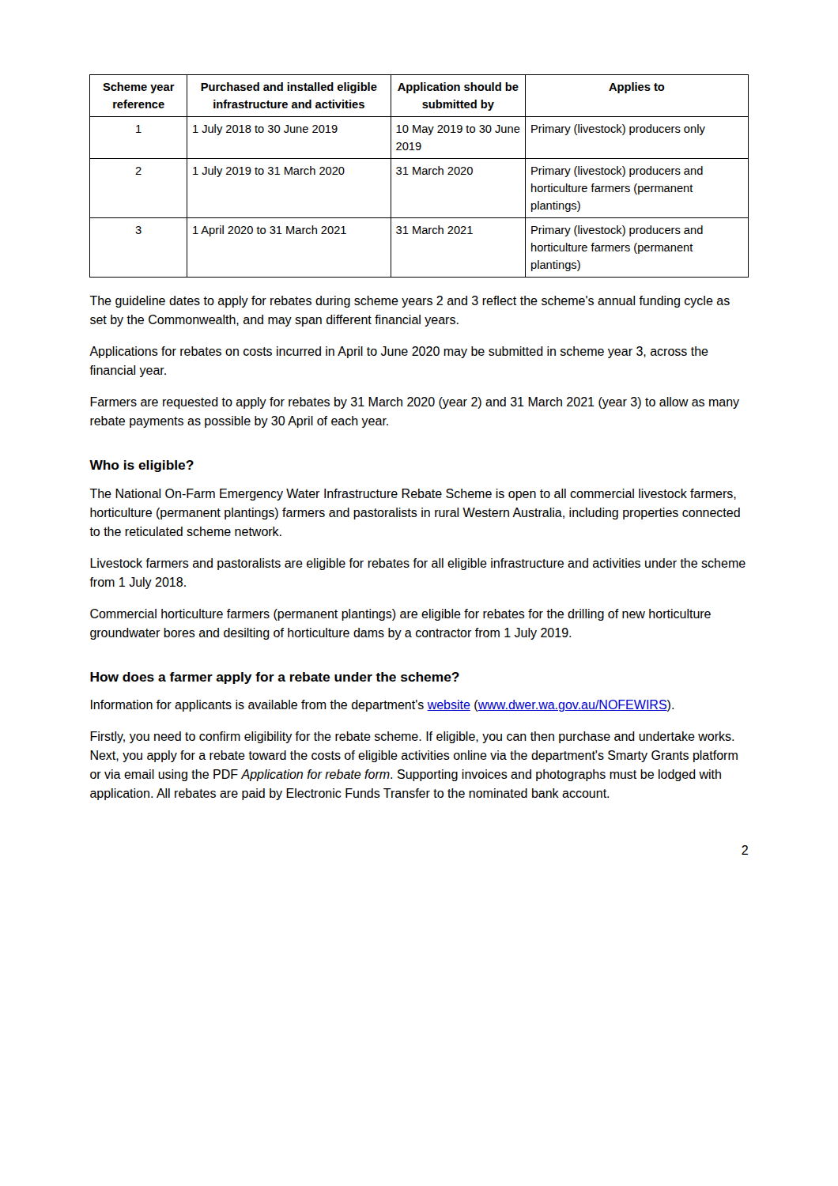| Scheme year reference | Purchased and installed eligible infrastructure and activities | Application should be submitted by | Applies to |
| --- | --- | --- | --- |
| 1 | 1 July 2018 to 30 June 2019 | 10 May 2019 to 30 June 2019 | Primary (livestock) producers only |
| 2 | 1 July 2019 to 31 March 2020 | 31 March 2020 | Primary (livestock) producers and horticulture farmers (permanent plantings) |
| 3 | 1 April 2020 to 31 March 2021 | 31 March 2021 | Primary (livestock) producers and horticulture farmers (permanent plantings) |
The guideline dates to apply for rebates during scheme years 2 and 3 reflect the scheme's annual funding cycle as set by the Commonwealth, and may span different financial years.
Applications for rebates on costs incurred in April to June 2020 may be submitted in scheme year 3, across the financial year.
Farmers are requested to apply for rebates by 31 March 2020 (year 2) and 31 March 2021 (year 3) to allow as many rebate payments as possible by 30 April of each year.
Who is eligible?
The National On-Farm Emergency Water Infrastructure Rebate Scheme is open to all commercial livestock farmers, horticulture (permanent plantings) farmers and pastoralists in rural Western Australia, including properties connected to the reticulated scheme network.
Livestock farmers and pastoralists are eligible for rebates for all eligible infrastructure and activities under the scheme from 1 July 2018.
Commercial horticulture farmers (permanent plantings) are eligible for rebates for the drilling of new horticulture groundwater bores and desilting of horticulture dams by a contractor from 1 July 2019.
How does a farmer apply for a rebate under the scheme?
Information for applicants is available from the department's website (www.dwer.wa.gov.au/NOFEWIRS).
Firstly, you need to confirm eligibility for the rebate scheme. If eligible, you can then purchase and undertake works. Next, you apply for a rebate toward the costs of eligible activities online via the department's Smarty Grants platform or via email using the PDF Application for rebate form. Supporting invoices and photographs must be lodged with application. All rebates are paid by Electronic Funds Transfer to the nominated bank account.
2